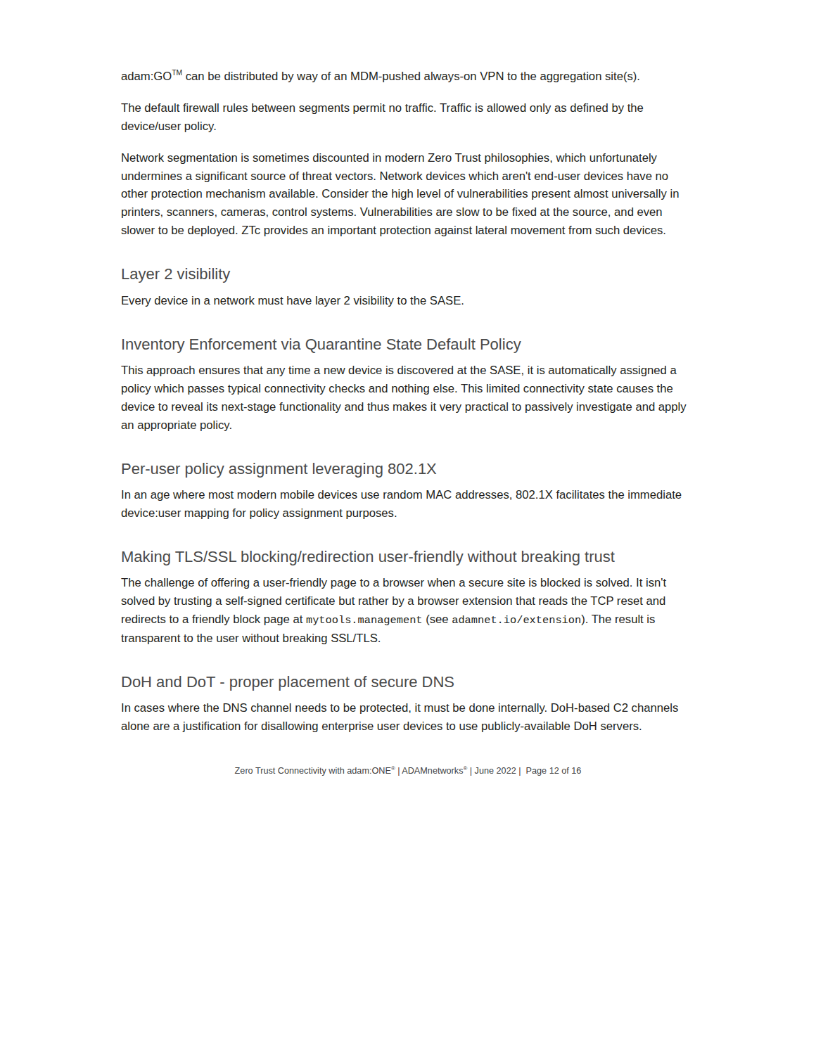adam:GOTM can be distributed by way of an MDM-pushed always-on VPN to the aggregation site(s).
The default firewall rules between segments permit no traffic. Traffic is allowed only as defined by the device/user policy.
Network segmentation is sometimes discounted in modern Zero Trust philosophies, which unfortunately undermines a significant source of threat vectors. Network devices which aren't end-user devices have no other protection mechanism available. Consider the high level of vulnerabilities present almost universally in printers, scanners, cameras, control systems. Vulnerabilities are slow to be fixed at the source, and even slower to be deployed. ZTc provides an important protection against lateral movement from such devices.
Layer 2 visibility
Every device in a network must have layer 2 visibility to the SASE.
Inventory Enforcement via Quarantine State Default Policy
This approach ensures that any time a new device is discovered at the SASE, it is automatically assigned a policy which passes typical connectivity checks and nothing else. This limited connectivity state causes the device to reveal its next-stage functionality and thus makes it very practical to passively investigate and apply an appropriate policy.
Per-user policy assignment leveraging 802.1X
In an age where most modern mobile devices use random MAC addresses, 802.1X facilitates the immediate device:user mapping for policy assignment purposes.
Making TLS/SSL blocking/redirection user-friendly without breaking trust
The challenge of offering a user-friendly page to a browser when a secure site is blocked is solved. It isn't solved by trusting a self-signed certificate but rather by a browser extension that reads the TCP reset and redirects to a friendly block page at mytools.management (see adamnet.io/extension). The result is transparent to the user without breaking SSL/TLS.
DoH and DoT - proper placement of secure DNS
In cases where the DNS channel needs to be protected, it must be done internally. DoH-based C2 channels alone are a justification for disallowing enterprise user devices to use publicly-available DoH servers.
Zero Trust Connectivity with adam:ONE® | ADAMnetworks® | June 2022 | Page 12 of 16